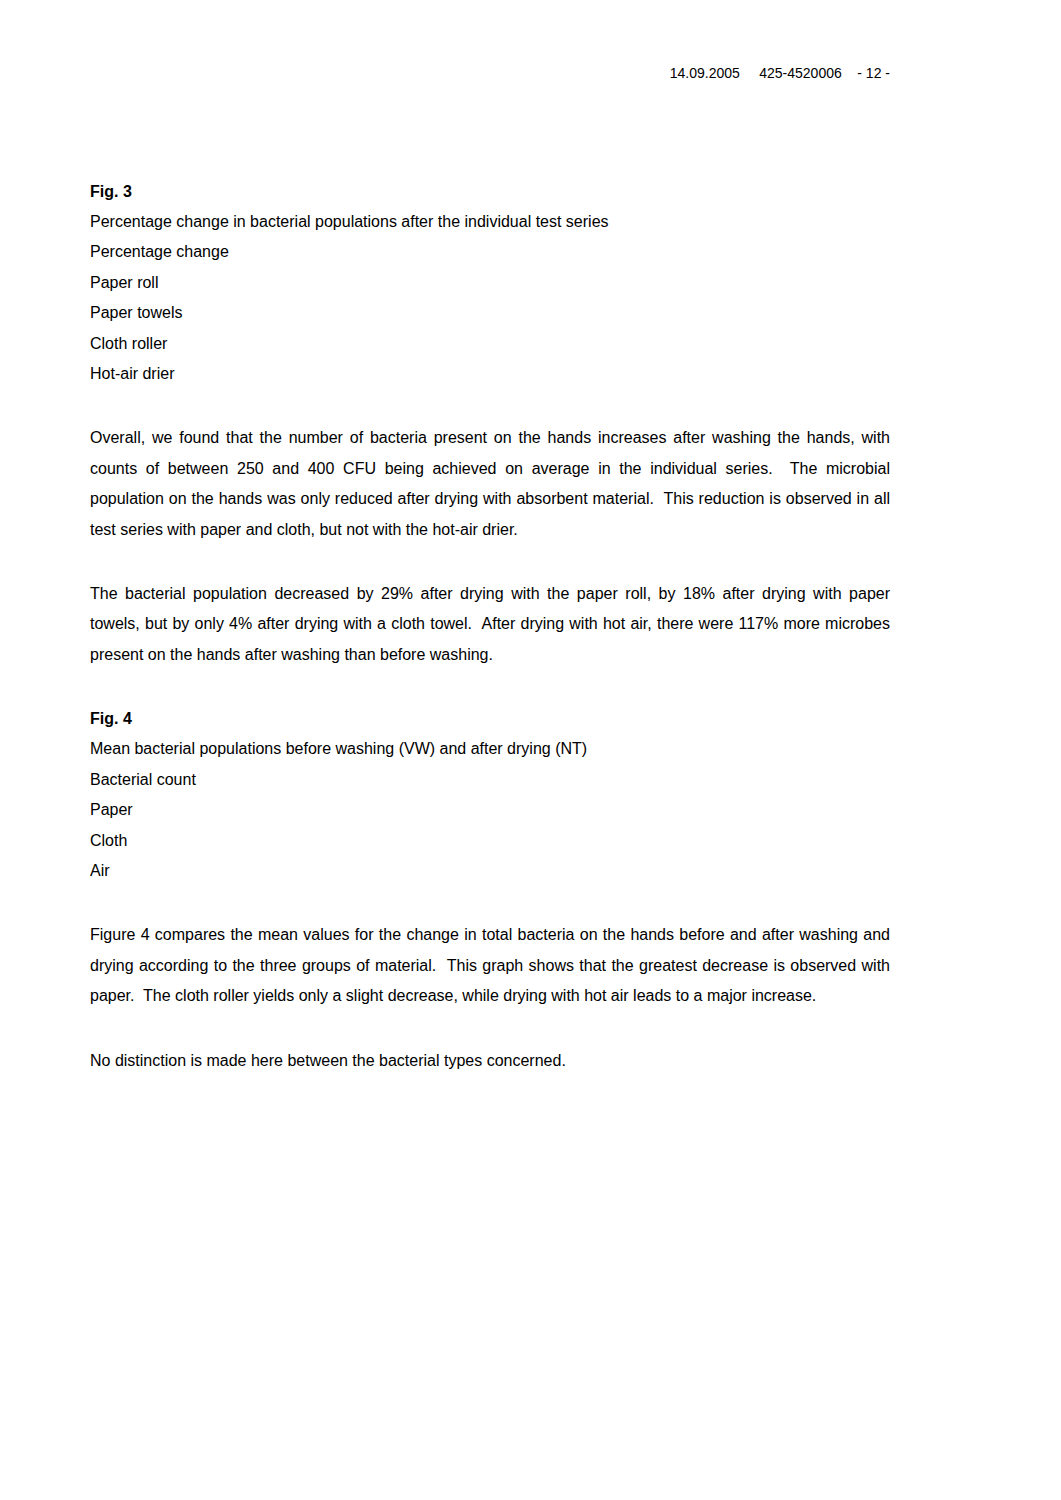14.09.2005 425-4520006 - 12 -
Fig. 3
Percentage change in bacterial populations after the individual test series
Percentage change
Paper roll
Paper towels
Cloth roller
Hot-air drier
Overall, we found that the number of bacteria present on the hands increases after washing the hands, with counts of between 250 and 400 CFU being achieved on average in the individual series. The microbial population on the hands was only reduced after drying with absorbent material. This reduction is observed in all test series with paper and cloth, but not with the hot-air drier.
The bacterial population decreased by 29% after drying with the paper roll, by 18% after drying with paper towels, but by only 4% after drying with a cloth towel. After drying with hot air, there were 117% more microbes present on the hands after washing than before washing.
Fig. 4
Mean bacterial populations before washing (VW) and after drying (NT)
Bacterial count
Paper
Cloth
Air
Figure 4 compares the mean values for the change in total bacteria on the hands before and after washing and drying according to the three groups of material. This graph shows that the greatest decrease is observed with paper. The cloth roller yields only a slight decrease, while drying with hot air leads to a major increase.
No distinction is made here between the bacterial types concerned.